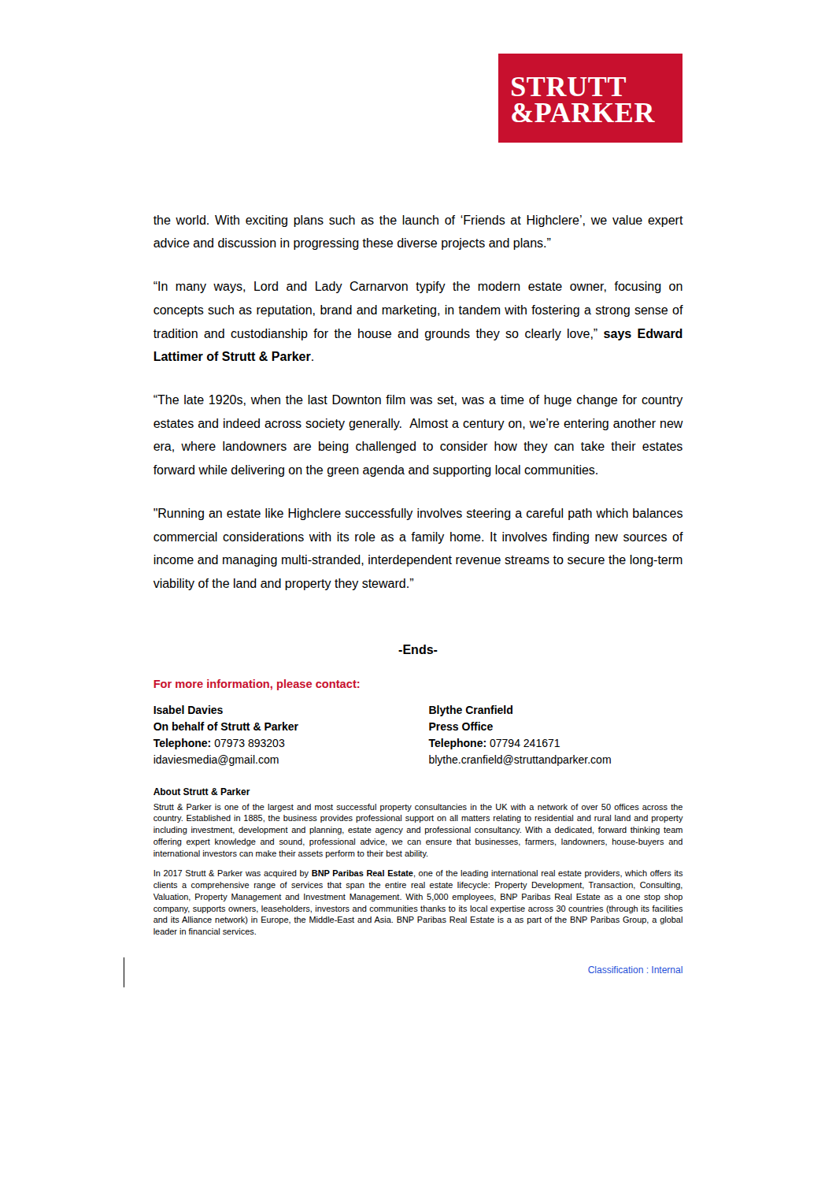STRUTT
&PARKER
the world. With exciting plans such as the launch of ‘Friends at Highclere’, we value expert advice and discussion in progressing these diverse projects and plans.”
“In many ways, Lord and Lady Carnarvon typify the modern estate owner, focusing on concepts such as reputation, brand and marketing, in tandem with fostering a strong sense of tradition and custodianship for the house and grounds they so clearly love,” says Edward Lattimer of Strutt & Parker.
“The late 1920s, when the last Downton film was set, was a time of huge change for country estates and indeed across society generally. Almost a century on, we’re entering another new era, where landowners are being challenged to consider how they can take their estates forward while delivering on the green agenda and supporting local communities.
"Running an estate like Highclere successfully involves steering a careful path which balances commercial considerations with its role as a family home. It involves finding new sources of income and managing multi-stranded, interdependent revenue streams to secure the long-term viability of the land and property they steward.”
-Ends-
For more information, please contact:
| Isabel Davies | Blythe Cranfield |
| On behalf of Strutt & Parker | Press Office |
| Telephone: 07973 893203 | Telephone: 07794 241671 |
| idaviesmedia@gmail.com | blythe.cranfield@struttandparker.com |
About Strutt & Parker
Strutt & Parker is one of the largest and most successful property consultancies in the UK with a network of over 50 offices across the country. Established in 1885, the business provides professional support on all matters relating to residential and rural land and property including investment, development and planning, estate agency and professional consultancy. With a dedicated, forward thinking team offering expert knowledge and sound, professional advice, we can ensure that businesses, farmers, landowners, house-buyers and international investors can make their assets perform to their best ability.
In 2017 Strutt & Parker was acquired by BNP Paribas Real Estate, one of the leading international real estate providers, which offers its clients a comprehensive range of services that span the entire real estate lifecycle: Property Development, Transaction, Consulting, Valuation, Property Management and Investment Management. With 5,000 employees, BNP Paribas Real Estate as a one stop shop company, supports owners, leaseholders, investors and communities thanks to its local expertise across 30 countries (through its facilities and its Alliance network) in Europe, the Middle-East and Asia. BNP Paribas Real Estate is a as part of the BNP Paribas Group, a global leader in financial services.
Classification : Internal